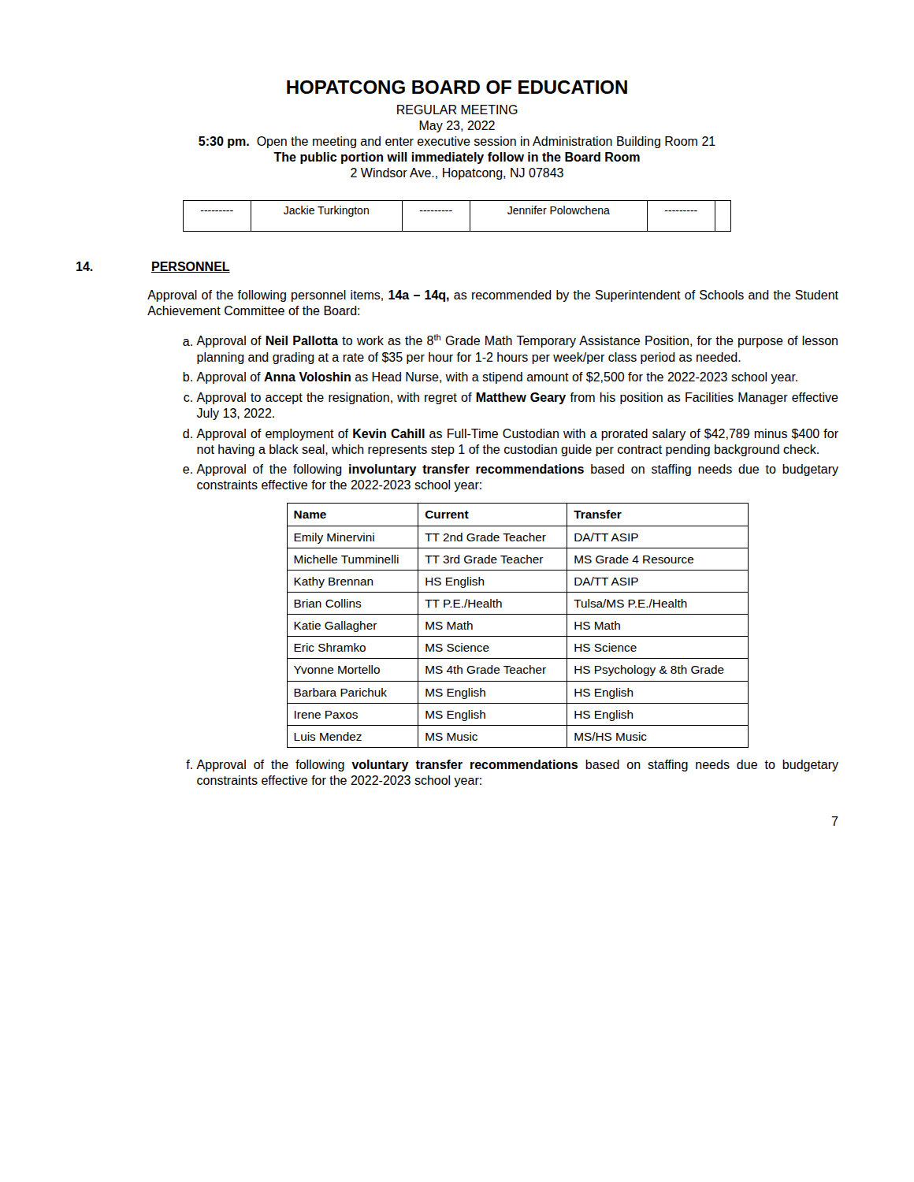HOPATCONG BOARD OF EDUCATION
REGULAR MEETING
May 23, 2022
5:30 pm. Open the meeting and enter executive session in Administration Building Room 21
The public portion will immediately follow in the Board Room
2 Windsor Ave., Hopatcong, NJ 07843
| --------- | Jackie Turkington | --------- | Jennifer Polowchena | --------- | |
14. PERSONNEL
Approval of the following personnel items, 14a – 14q, as recommended by the Superintendent of Schools and the Student Achievement Committee of the Board:
Approval of Neil Pallotta to work as the 8th Grade Math Temporary Assistance Position, for the purpose of lesson planning and grading at a rate of $35 per hour for 1-2 hours per week/per class period as needed.
Approval of Anna Voloshin as Head Nurse, with a stipend amount of $2,500 for the 2022-2023 school year.
Approval to accept the resignation, with regret of Matthew Geary from his position as Facilities Manager effective July 13, 2022.
Approval of employment of Kevin Cahill as Full-Time Custodian with a prorated salary of $42,789 minus $400 for not having a black seal, which represents step 1 of the custodian guide per contract pending background check.
Approval of the following involuntary transfer recommendations based on staffing needs due to budgetary constraints effective for the 2022-2023 school year:
| Name | Current | Transfer |
| --- | --- | --- |
| Emily Minervini | TT 2nd Grade Teacher | DA/TT ASIP |
| Michelle Tumminelli | TT 3rd Grade Teacher | MS Grade 4 Resource |
| Kathy Brennan | HS English | DA/TT ASIP |
| Brian Collins | TT P.E./Health | Tulsa/MS P.E./Health |
| Katie Gallagher | MS Math | HS Math |
| Eric Shramko | MS Science | HS Science |
| Yvonne Mortello | MS 4th Grade Teacher | HS Psychology & 8th Grade |
| Barbara Parichuk | MS English | HS English |
| Irene Paxos | MS English | HS English |
| Luis Mendez | MS Music | MS/HS Music |
Approval of the following voluntary transfer recommendations based on staffing needs due to budgetary constraints effective for the 2022-2023 school year:
7